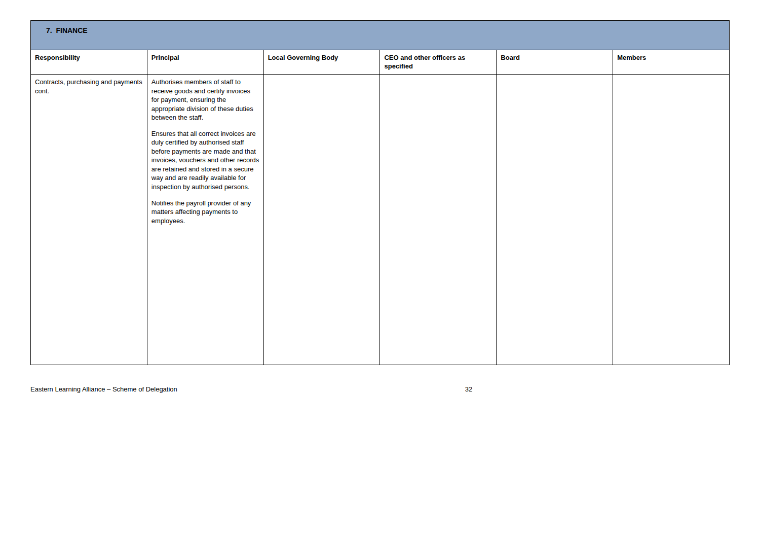| 7. FINANCE |
| --- |
| Responsibility | Principal | Local Governing Body | CEO and other officers as specified | Board | Members |
| Contracts, purchasing and payments cont. | Authorises members of staff to receive goods and certify invoices for payment, ensuring the appropriate division of these duties between the staff. Ensures that all correct invoices are duly certified by authorised staff before payments are made and that invoices, vouchers and other records are retained and stored in a secure way and are readily available for inspection by authorised persons. Notifies the payroll provider of any matters affecting payments to employees. | | | | |
Eastern Learning Alliance – Scheme of Delegation
32